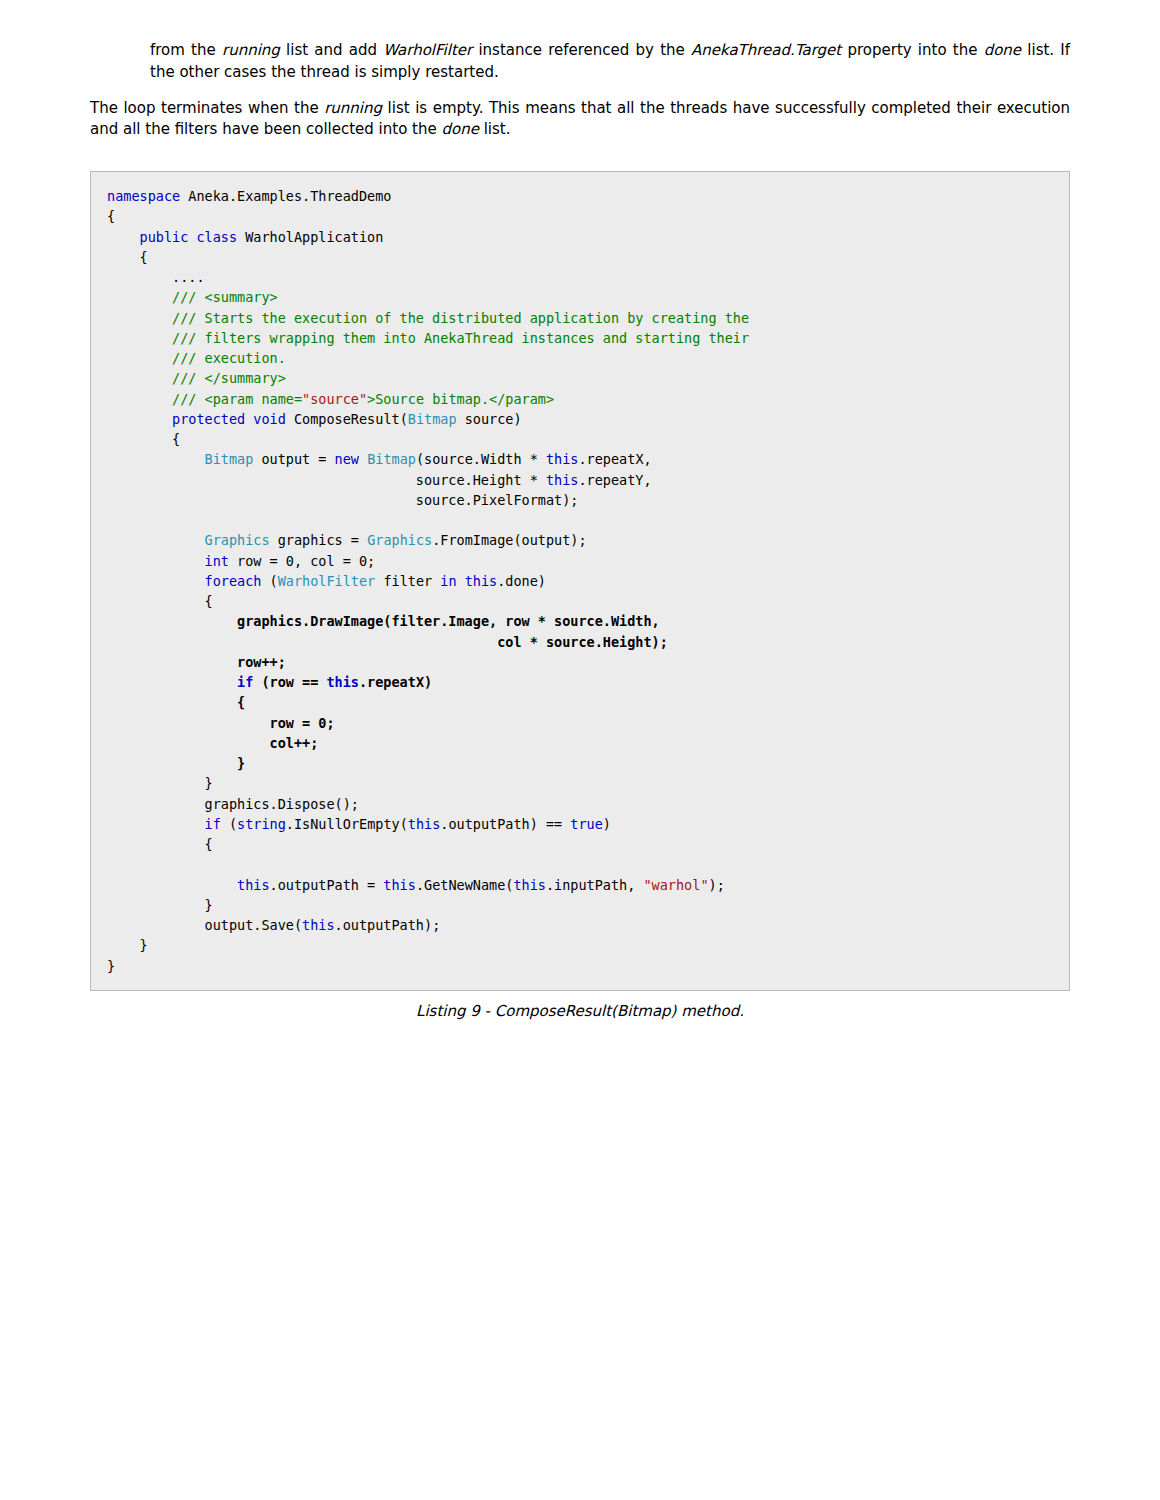from the running list and add WarholFilter instance referenced by the AnekaThread.Target property into the done list. If the other cases the thread is simply restarted.
The loop terminates when the running list is empty. This means that all the threads have successfully completed their execution and all the filters have been collected into the done list.
namespace Aneka.Examples.ThreadDemo
{
    public class WarholApplication
    {
        ....
        /// <summary>
        /// Starts the execution of the distributed application by creating the
        /// filters wrapping them into AnekaThread instances and starting their
        /// execution.
        /// </summary>
        /// <param name="source">Source bitmap.</param>
        protected void ComposeResult(Bitmap source)
        {
            Bitmap output = new Bitmap(source.Width * this.repeatX,
                                      source.Height * this.repeatY,
                                      source.PixelFormat);

            Graphics graphics = Graphics.FromImage(output);
            int row = 0, col = 0;
            foreach (WarholFilter filter in this.done)
            {
                graphics.DrawImage(filter.Image, row * source.Width,
                                                col * source.Height);
                row++;
                if (row == this.repeatX)
                {
                    row = 0;
                    col++;
                }
            }
            graphics.Dispose();
            if (string.IsNullOrEmpty(this.outputPath) == true)
            {

                this.outputPath = this.GetNewName(this.inputPath, "warhol");
            }
            output.Save(this.outputPath);
    }
}
Listing 9 - ComposeResult(Bitmap) method.